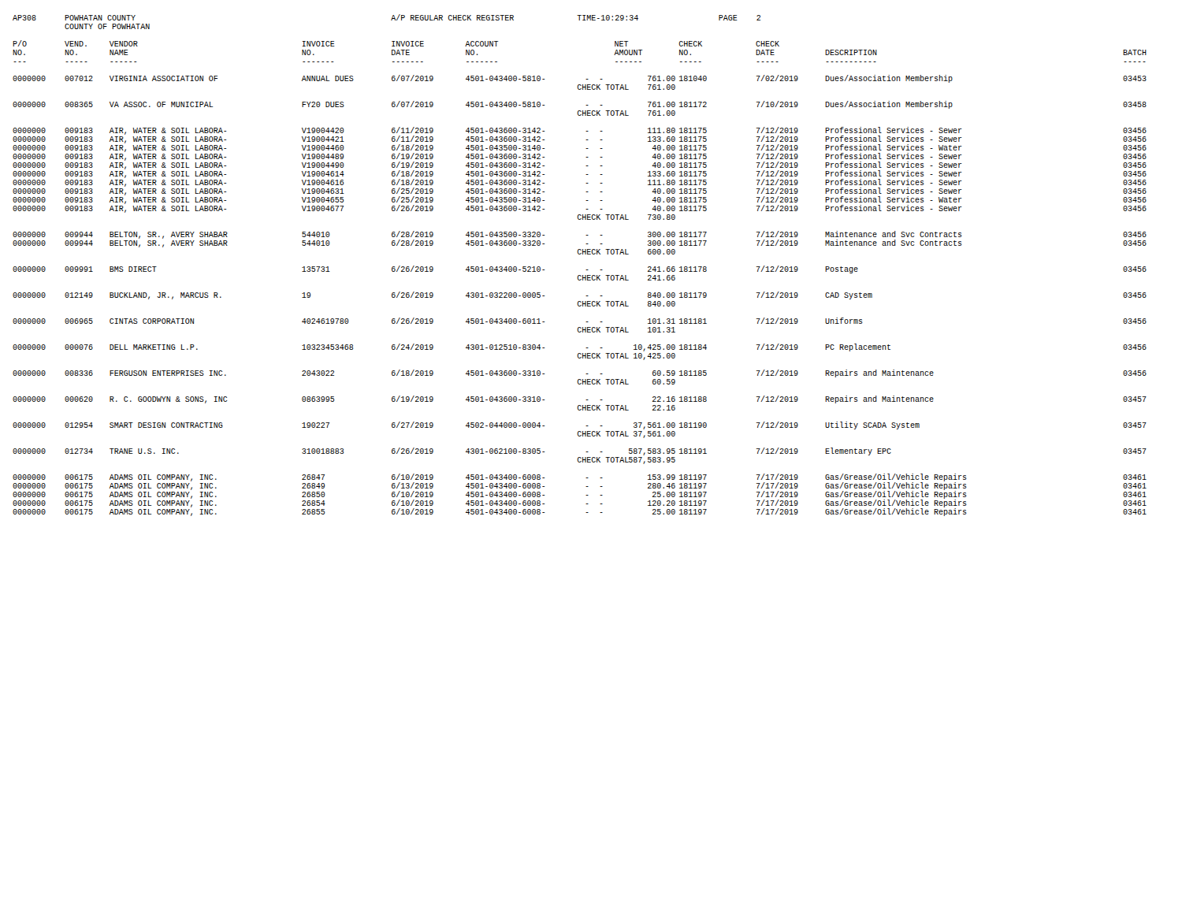| AP308 | POWHATAN COUNTY | | A/P REGULAR CHECK REGISTER | TIME-10:29:34 | | PAGE 2 | | |
| | COUNTY OF POWHATAN | | | | | | | | | | |
| P/O | VEND. | VENDOR | INVOICE | INVOICE | ACCOUNT | | NET | CHECK | | CHECK | | |
| NO. | NO. | NAME | NO. | DATE | NO. | | AMOUNT | NO. | | DATE | DESCRIPTION | BATCH |
| --- | ----- | ------ | ------- | ------- | ------- | | ------ | ----- | | ----- | ----------- | ----- |
| 0000000 | 007012 | VIRGINIA ASSOCIATION OF | ANNUAL DUES | 6/07/2019 | 4501-043400-5810- | - - | 761.00 | 181040 | | 7/02/2019 | Dues/Association Membership | 03453 |
| | | | | | | CHECK TOTAL | 761.00 | | | | | |
| 0000000 | 008365 | VA ASSOC. OF MUNICIPAL | FY20 DUES | 6/07/2019 | 4501-043400-5810- | - - | 761.00 | 181172 | | 7/10/2019 | Dues/Association Membership | 03458 |
| | | | | | | CHECK TOTAL | 761.00 | | | | | |
| 0000000 | 009183 | AIR, WATER & SOIL LABORA- | V19004420 | 6/11/2019 | 4501-043600-3142- | - - | 111.80 | 181175 | | 7/12/2019 | Professional Services - Sewer | 03456 |
| 0000000 | 009183 | AIR, WATER & SOIL LABORA- | V19004421 | 6/11/2019 | 4501-043600-3142- | - - | 133.60 | 181175 | | 7/12/2019 | Professional Services - Sewer | 03456 |
| 0000000 | 009183 | AIR, WATER & SOIL LABORA- | V19004460 | 6/18/2019 | 4501-043500-3140- | - - | 40.00 | 181175 | | 7/12/2019 | Professional Services - Water | 03456 |
| 0000000 | 009183 | AIR, WATER & SOIL LABORA- | V19004489 | 6/19/2019 | 4501-043600-3142- | - - | 40.00 | 181175 | | 7/12/2019 | Professional Services - Sewer | 03456 |
| 0000000 | 009183 | AIR, WATER & SOIL LABORA- | V19004490 | 6/19/2019 | 4501-043600-3142- | - - | 40.00 | 181175 | | 7/12/2019 | Professional Services - Sewer | 03456 |
| 0000000 | 009183 | AIR, WATER & SOIL LABORA- | V19004614 | 6/18/2019 | 4501-043600-3142- | - - | 133.60 | 181175 | | 7/12/2019 | Professional Services - Sewer | 03456 |
| 0000000 | 009183 | AIR, WATER & SOIL LABORA- | V19004616 | 6/18/2019 | 4501-043600-3142- | - - | 111.80 | 181175 | | 7/12/2019 | Professional Services - Sewer | 03456 |
| 0000000 | 009183 | AIR, WATER & SOIL LABORA- | V19004631 | 6/25/2019 | 4501-043600-3142- | - - | 40.00 | 181175 | | 7/12/2019 | Professional Services - Sewer | 03456 |
| 0000000 | 009183 | AIR, WATER & SOIL LABORA- | V19004655 | 6/25/2019 | 4501-043500-3140- | - - | 40.00 | 181175 | | 7/12/2019 | Professional Services - Water | 03456 |
| 0000000 | 009183 | AIR, WATER & SOIL LABORA- | V19004677 | 6/26/2019 | 4501-043600-3142- | - - | 40.00 | 181175 | | 7/12/2019 | Professional Services - Sewer | 03456 |
| | | | | | | CHECK TOTAL | 730.80 | | | | | |
| 0000000 | 009944 | BELTON, SR., AVERY SHABAR | 544010 | 6/28/2019 | 4501-043500-3320- | - - | 300.00 | 181177 | | 7/12/2019 | Maintenance and Svc Contracts | 03456 |
| 0000000 | 009944 | BELTON, SR., AVERY SHABAR | 544010 | 6/28/2019 | 4501-043600-3320- | - - | 300.00 | 181177 | | 7/12/2019 | Maintenance and Svc Contracts | 03456 |
| | | | | | | CHECK TOTAL | 600.00 | | | | | |
| 0000000 | 009991 | BMS DIRECT | 135731 | 6/26/2019 | 4501-043400-5210- | - - | 241.66 | 181178 | | 7/12/2019 | Postage | 03456 |
| | | | | | | CHECK TOTAL | 241.66 | | | | | |
| 0000000 | 012149 | BUCKLAND, JR., MARCUS R. | 19 | 6/26/2019 | 4301-032200-0005- | - - | 840.00 | 181179 | | 7/12/2019 | CAD System | 03456 |
| | | | | | | CHECK TOTAL | 840.00 | | | | | |
| 0000000 | 006965 | CINTAS CORPORATION | 4024619780 | 6/26/2019 | 4501-043400-6011- | - - | 101.31 | 181181 | | 7/12/2019 | Uniforms | 03456 |
| | | | | | | CHECK TOTAL | 101.31 | | | | | |
| 0000000 | 000076 | DELL MARKETING L.P. | 10323453468 | 6/24/2019 | 4301-012510-8304- | - - | 10,425.00 | 181184 | | 7/12/2019 | PC Replacement | 03456 |
| | | | | | | CHECK TOTAL | 10,425.00 | | | | | |
| 0000000 | 008336 | FERGUSON ENTERPRISES INC. | 2043022 | 6/18/2019 | 4501-043600-3310- | - - | 60.59 | 181185 | | 7/12/2019 | Repairs and Maintenance | 03456 |
| | | | | | | CHECK TOTAL | 60.59 | | | | | |
| 0000000 | 000620 | R. C. GOODWYN & SONS, INC | 0863995 | 6/19/2019 | 4501-043600-3310- | - - | 22.16 | 181188 | | 7/12/2019 | Repairs and Maintenance | 03457 |
| | | | | | | CHECK TOTAL | 22.16 | | | | | |
| 0000000 | 012954 | SMART DESIGN CONTRACTING | 190227 | 6/27/2019 | 4502-044000-0004- | - - | 37,561.00 | 181190 | | 7/12/2019 | Utility SCADA System | 03457 |
| | | | | | | CHECK TOTAL | 37,561.00 | | | | | |
| 0000000 | 012734 | TRANE U.S. INC. | 310018883 | 6/26/2019 | 4301-062100-8305- | - - | 587,583.95 | 181191 | | 7/12/2019 | Elementary EPC | 03457 |
| | | | | | | CHECK TOTAL | 587,583.95 | | | | | |
| 0000000 | 006175 | ADAMS OIL COMPANY, INC. | 26847 | 6/10/2019 | 4501-043400-6008- | - - | 153.99 | 181197 | | 7/17/2019 | Gas/Grease/Oil/Vehicle Repairs | 03461 |
| 0000000 | 006175 | ADAMS OIL COMPANY, INC. | 26849 | 6/13/2019 | 4501-043400-6008- | - - | 280.46 | 181197 | | 7/17/2019 | Gas/Grease/Oil/Vehicle Repairs | 03461 |
| 0000000 | 006175 | ADAMS OIL COMPANY, INC. | 26850 | 6/10/2019 | 4501-043400-6008- | - - | 25.00 | 181197 | | 7/17/2019 | Gas/Grease/Oil/Vehicle Repairs | 03461 |
| 0000000 | 006175 | ADAMS OIL COMPANY, INC. | 26854 | 6/10/2019 | 4501-043400-6008- | - - | 120.20 | 181197 | | 7/17/2019 | Gas/Grease/Oil/Vehicle Repairs | 03461 |
| 0000000 | 006175 | ADAMS OIL COMPANY, INC. | 26855 | 6/10/2019 | 4501-043400-6008- | - - | 25.00 | 181197 | | 7/17/2019 | Gas/Grease/Oil/Vehicle Repairs | 03461 |